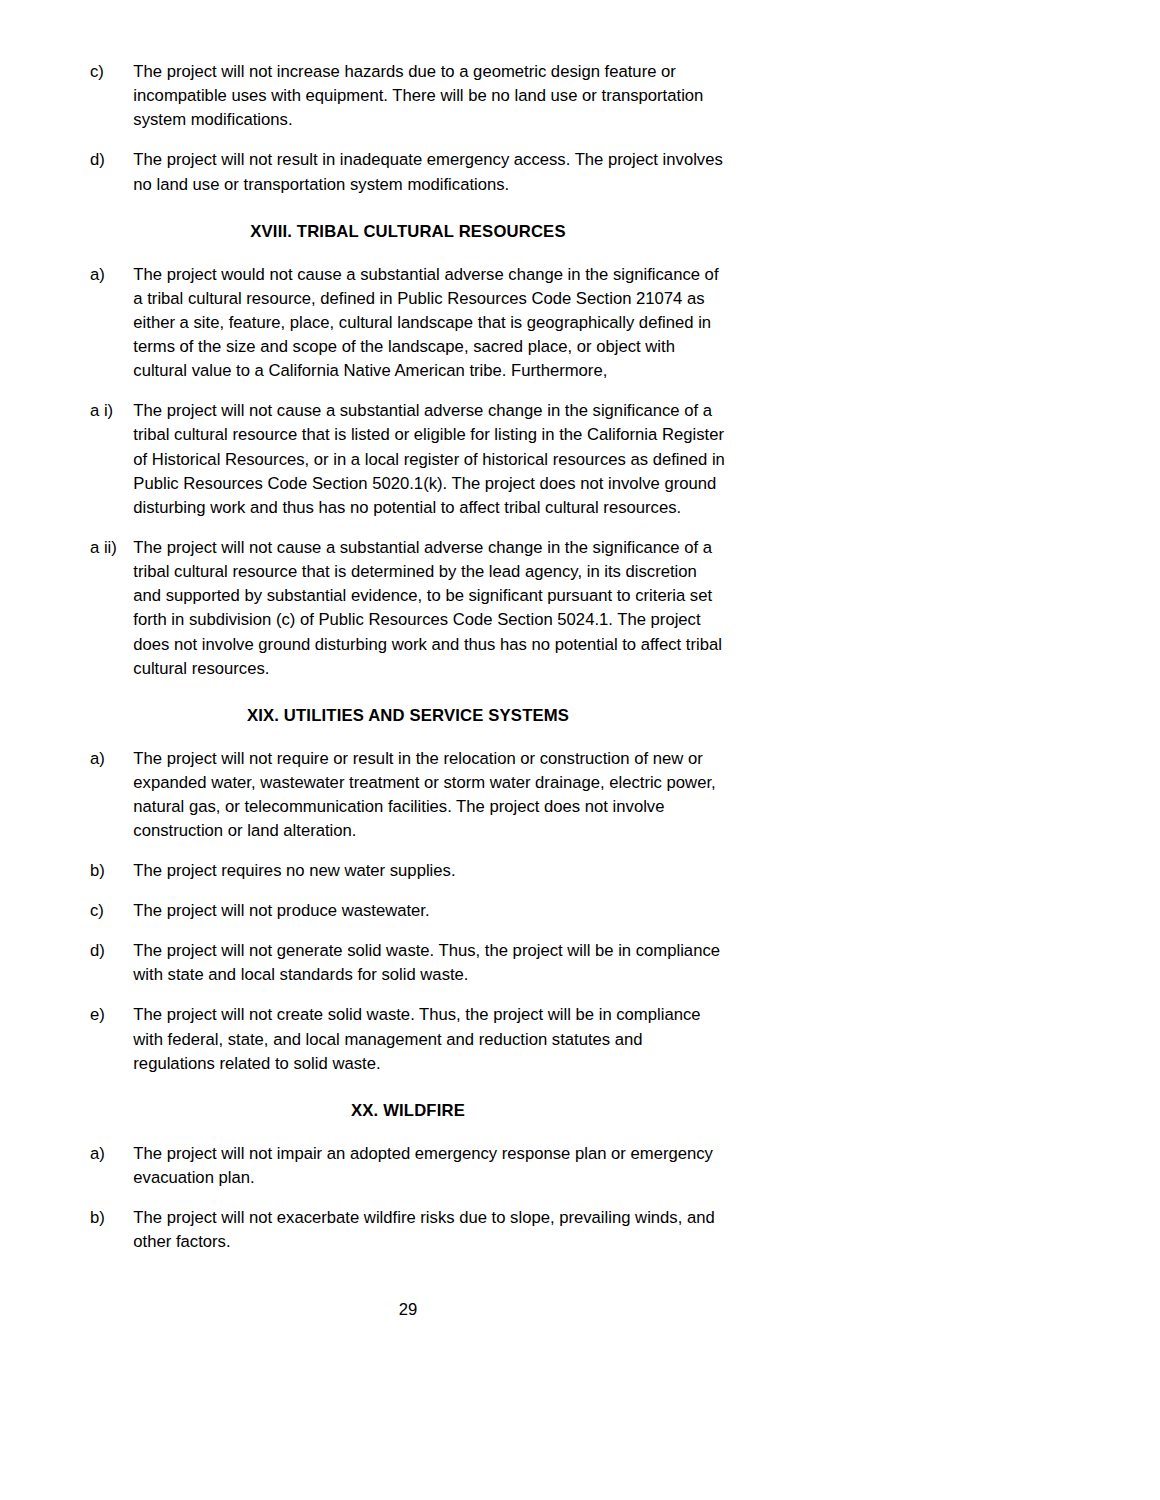c) The project will not increase hazards due to a geometric design feature or incompatible uses with equipment. There will be no land use or transportation system modifications.
d) The project will not result in inadequate emergency access. The project involves no land use or transportation system modifications.
XVIII. TRIBAL CULTURAL RESOURCES
a) The project would not cause a substantial adverse change in the significance of a tribal cultural resource, defined in Public Resources Code Section 21074 as either a site, feature, place, cultural landscape that is geographically defined in terms of the size and scope of the landscape, sacred place, or object with cultural value to a California Native American tribe. Furthermore,
a i) The project will not cause a substantial adverse change in the significance of a tribal cultural resource that is listed or eligible for listing in the California Register of Historical Resources, or in a local register of historical resources as defined in Public Resources Code Section 5020.1(k). The project does not involve ground disturbing work and thus has no potential to affect tribal cultural resources.
a ii) The project will not cause a substantial adverse change in the significance of a tribal cultural resource that is determined by the lead agency, in its discretion and supported by substantial evidence, to be significant pursuant to criteria set forth in subdivision (c) of Public Resources Code Section 5024.1. The project does not involve ground disturbing work and thus has no potential to affect tribal cultural resources.
XIX. UTILITIES AND SERVICE SYSTEMS
a) The project will not require or result in the relocation or construction of new or expanded water, wastewater treatment or storm water drainage, electric power, natural gas, or telecommunication facilities. The project does not involve construction or land alteration.
b) The project requires no new water supplies.
c) The project will not produce wastewater.
d) The project will not generate solid waste. Thus, the project will be in compliance with state and local standards for solid waste.
e) The project will not create solid waste. Thus, the project will be in compliance with federal, state, and local management and reduction statutes and regulations related to solid waste.
XX. WILDFIRE
a) The project will not impair an adopted emergency response plan or emergency evacuation plan.
b) The project will not exacerbate wildfire risks due to slope, prevailing winds, and other factors.
29